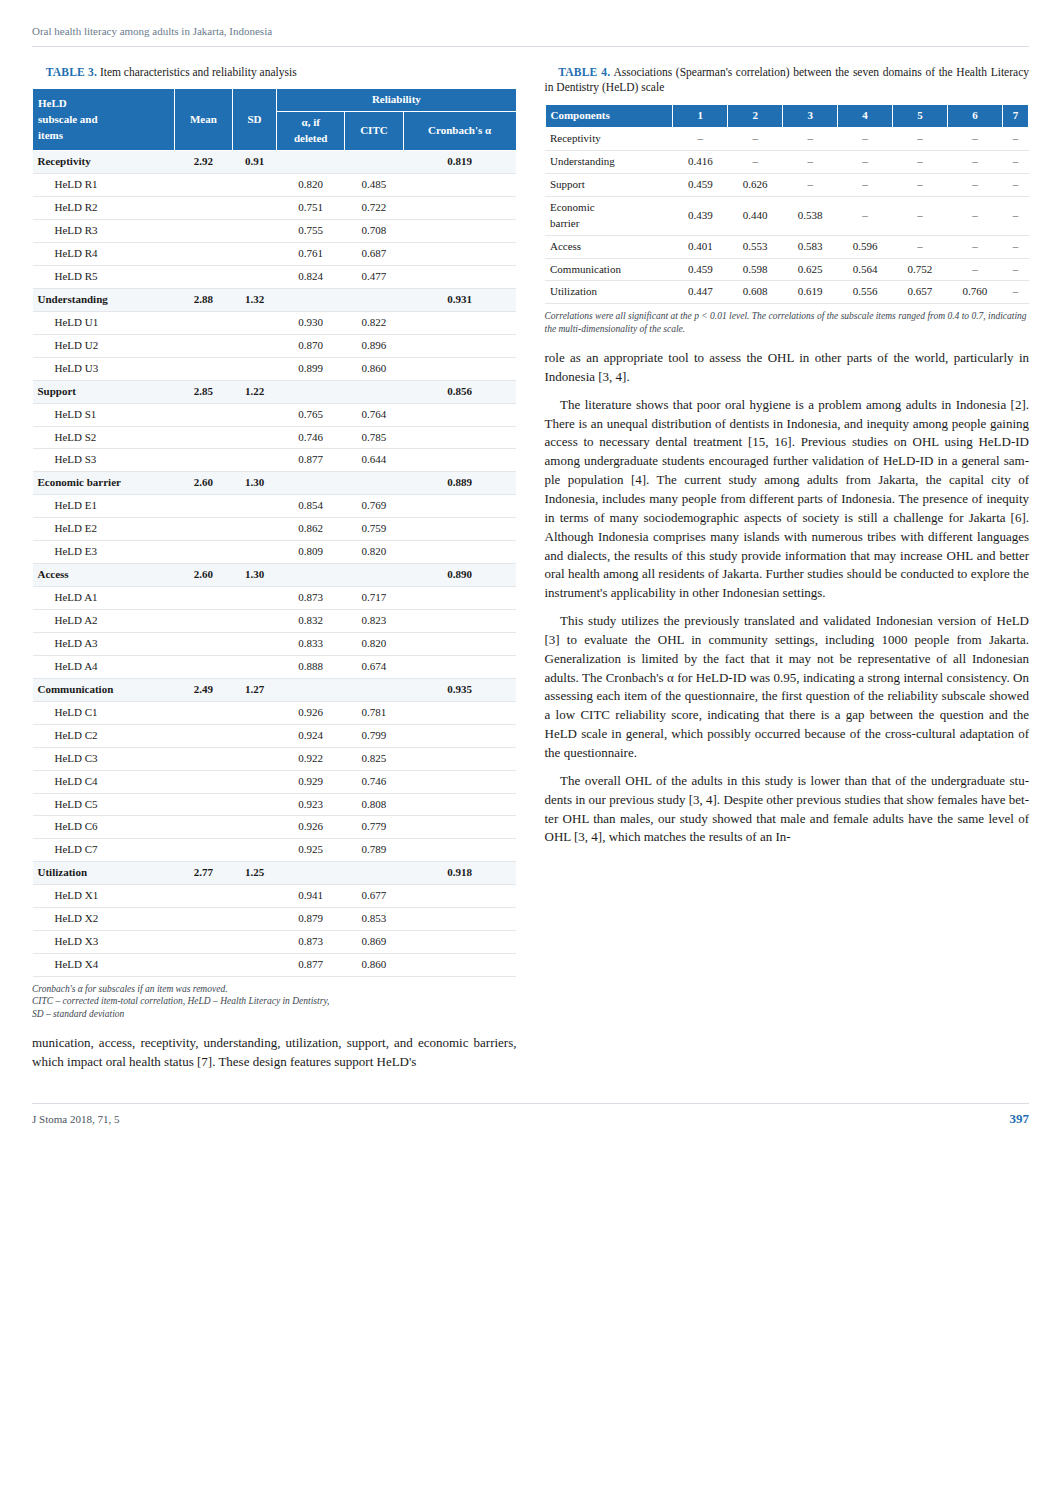Oral health literacy among adults in Jakarta, Indonesia
TABLE 3. Item characteristics and reliability analysis
| HeLD subscale and items | Mean | SD | Reliability |
| --- | --- | --- | --- |
| α, if deleted | CITC | Cronbach's α |
| Receptivity | 2.92 | 0.91 | | | 0.819 |
| HeLD R1 | | | 0.820 | 0.485 | |
| HeLD R2 | | | 0.751 | 0.722 | |
| HeLD R3 | | | 0.755 | 0.708 | |
| HeLD R4 | | | 0.761 | 0.687 | |
| HeLD R5 | | | 0.824 | 0.477 | |
| Understanding | 2.88 | 1.32 | | | 0.931 |
| HeLD U1 | | | 0.930 | 0.822 | |
| HeLD U2 | | | 0.870 | 0.896 | |
| HeLD U3 | | | 0.899 | 0.860 | |
| Support | 2.85 | 1.22 | | | 0.856 |
| HeLD S1 | | | 0.765 | 0.764 | |
| HeLD S2 | | | 0.746 | 0.785 | |
| HeLD S3 | | | 0.877 | 0.644 | |
| Economic barrier | 2.60 | 1.30 | | | 0.889 |
| HeLD E1 | | | 0.854 | 0.769 | |
| HeLD E2 | | | 0.862 | 0.759 | |
| HeLD E3 | | | 0.809 | 0.820 | |
| Access | 2.60 | 1.30 | | | 0.890 |
| HeLD A1 | | | 0.873 | 0.717 | |
| HeLD A2 | | | 0.832 | 0.823 | |
| HeLD A3 | | | 0.833 | 0.820 | |
| HeLD A4 | | | 0.888 | 0.674 | |
| Communication | 2.49 | 1.27 | | | 0.935 |
| HeLD C1 | | | 0.926 | 0.781 | |
| HeLD C2 | | | 0.924 | 0.799 | |
| HeLD C3 | | | 0.922 | 0.825 | |
| HeLD C4 | | | 0.929 | 0.746 | |
| HeLD C5 | | | 0.923 | 0.808 | |
| HeLD C6 | | | 0.926 | 0.779 | |
| HeLD C7 | | | 0.925 | 0.789 | |
| Utilization | 2.77 | 1.25 | | | 0.918 |
| HeLD X1 | | | 0.941 | 0.677 | |
| HeLD X2 | | | 0.879 | 0.853 | |
| HeLD X3 | | | 0.873 | 0.869 | |
| HeLD X4 | | | 0.877 | 0.860 | |
Cronbach's α for subscales if an item was removed.
CITC – corrected item-total correlation, HeLD – Health Literacy in Dentistry,
SD – standard deviation
munication, access, receptivity, understanding, utilization, support, and economic barriers, which impact oral health status [7]. These design features support HeLD's
TABLE 4. Associations (Spearman's correlation) between the seven domains of the Health Literacy in Dentistry (HeLD) scale
| Components | 1 | 2 | 3 | 4 | 5 | 6 | 7 |
| --- | --- | --- | --- | --- | --- | --- | --- |
| Receptivity | – | – | – | – | – | – | – |
| Understanding | 0.416 | – | – | – | – | – | – |
| Support | 0.459 | 0.626 | – | – | – | – | – |
| Economic barrier | 0.439 | 0.440 | 0.538 | – | – | – | – |
| Access | 0.401 | 0.553 | 0.583 | 0.596 | – | – | – |
| Communication | 0.459 | 0.598 | 0.625 | 0.564 | 0.752 | – | – |
| Utilization | 0.447 | 0.608 | 0.619 | 0.556 | 0.657 | 0.760 | – |
Correlations were all significant at the p < 0.01 level. The correlations of the subscale items ranged from 0.4 to 0.7, indicating the multi-dimensionality of the scale.
role as an appropriate tool to assess the OHL in other parts of the world, particularly in Indonesia [3, 4].
The literature shows that poor oral hygiene is a problem among adults in Indonesia [2]. There is an unequal distribution of dentists in Indonesia, and inequity among people gaining access to necessary dental treatment [15, 16]. Previous studies on OHL using HeLD-ID among undergraduate students encouraged further validation of HeLD-ID in a general sample population [4]. The current study among adults from Jakarta, the capital city of Indonesia, includes many people from different parts of Indonesia. The presence of inequity in terms of many sociodemographic aspects of society is still a challenge for Jakarta [6]. Although Indonesia comprises many islands with numerous tribes with different languages and dialects, the results of this study provide information that may increase OHL and better oral health among all residents of Jakarta. Further studies should be conducted to explore the instrument's applicability in other Indonesian settings.
This study utilizes the previously translated and validated Indonesian version of HeLD [3] to evaluate the OHL in community settings, including 1000 people from Jakarta. Generalization is limited by the fact that it may not be representative of all Indonesian adults. The Cronbach's α for HeLD-ID was 0.95, indicating a strong internal consistency. On assessing each item of the questionnaire, the first question of the reliability subscale showed a low CITC reliability score, indicating that there is a gap between the question and the HeLD scale in general, which possibly occurred because of the cross-cultural adaptation of the questionnaire.
The overall OHL of the adults in this study is lower than that of the undergraduate students in our previous study [3, 4]. Despite other previous studies that show females have better OHL than males, our study showed that male and female adults have the same level of OHL [3, 4], which matches the results of an In-
J Stoma 2018, 71, 5 397